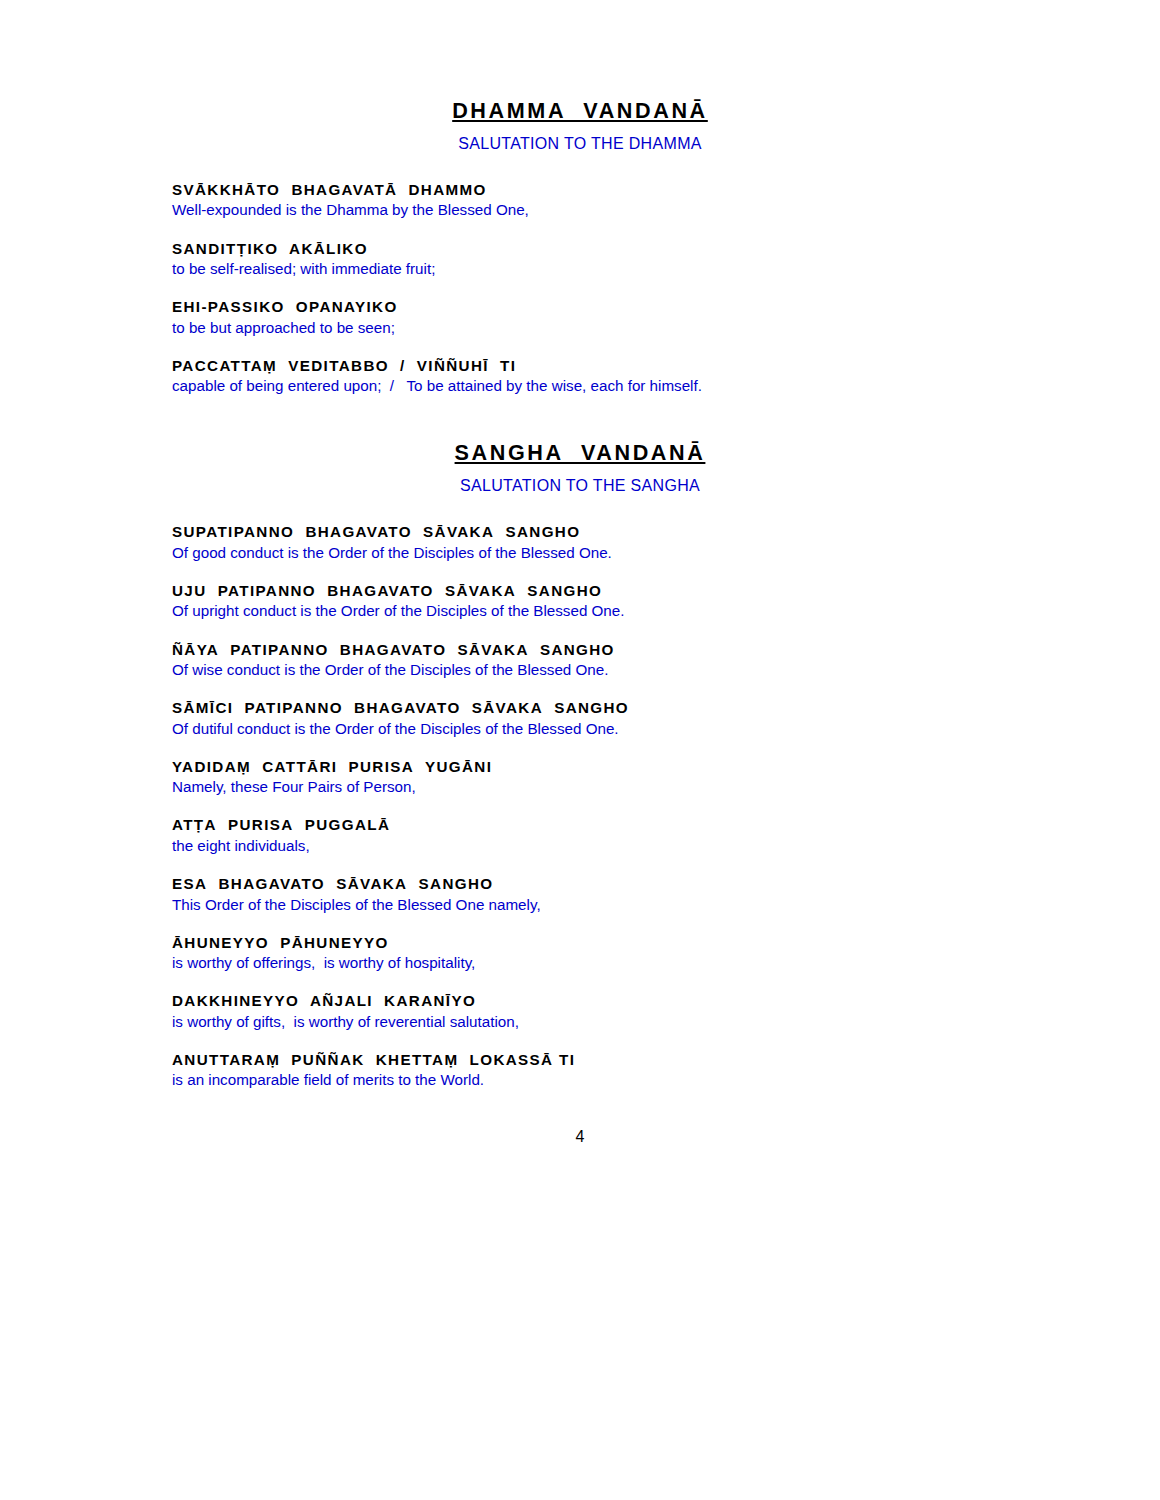DHAMMA VANDANĀ
SALUTATION TO THE DHAMMA
SVĀKKHĀTO BHAGAVATĀ DHAMMO
Well-expounded is the Dhamma by the Blessed One,
SANDITṬIKO AKĀLIKO
to be self-realised; with immediate fruit;
EHI-PASSIKO OPANAYIKO
to be but approached to be seen;
PACCATTAṂ VEDITABBO / VIÑÑUHĪ TI
capable of being entered upon; / To be attained by the wise, each for himself.
SANGHA VANDANĀ
SALUTATION TO THE SANGHA
SUPATIPANNO BHAGAVATO SĀVAKA SANGHO
Of good conduct is the Order of the Disciples of the Blessed One.
UJU PATIPANNO BHAGAVATO SĀVAKA SANGHO
Of upright conduct is the Order of the Disciples of the Blessed One.
ÑĀYA PATIPANNO BHAGAVATO SĀVAKA SANGHO
Of wise conduct is the Order of the Disciples of the Blessed One.
SĀMĪCI PATIPANNO BHAGAVATO SĀVAKA SANGHO
Of dutiful conduct is the Order of the Disciples of the Blessed One.
YADIDAṂ CATTĀRI PURISA YUGĀNI
Namely, these Four Pairs of Person,
ATṬA PURISA PUGGALĀ
the eight individuals,
ESA BHAGAVATO SĀVAKA SANGHO
This Order of the Disciples of the Blessed One namely,
ĀHUNEYYO PĀHUNEYYO
is worthy of offerings, is worthy of hospitality,
DAKKHINEYYO AÑJALI KARANĪYO
is worthy of gifts, is worthy of reverential salutation,
ANUTTARAṂ PUÑÑAK KHETTAṂ LOKASSĀ TI
is an incomparable field of merits to the World.
4